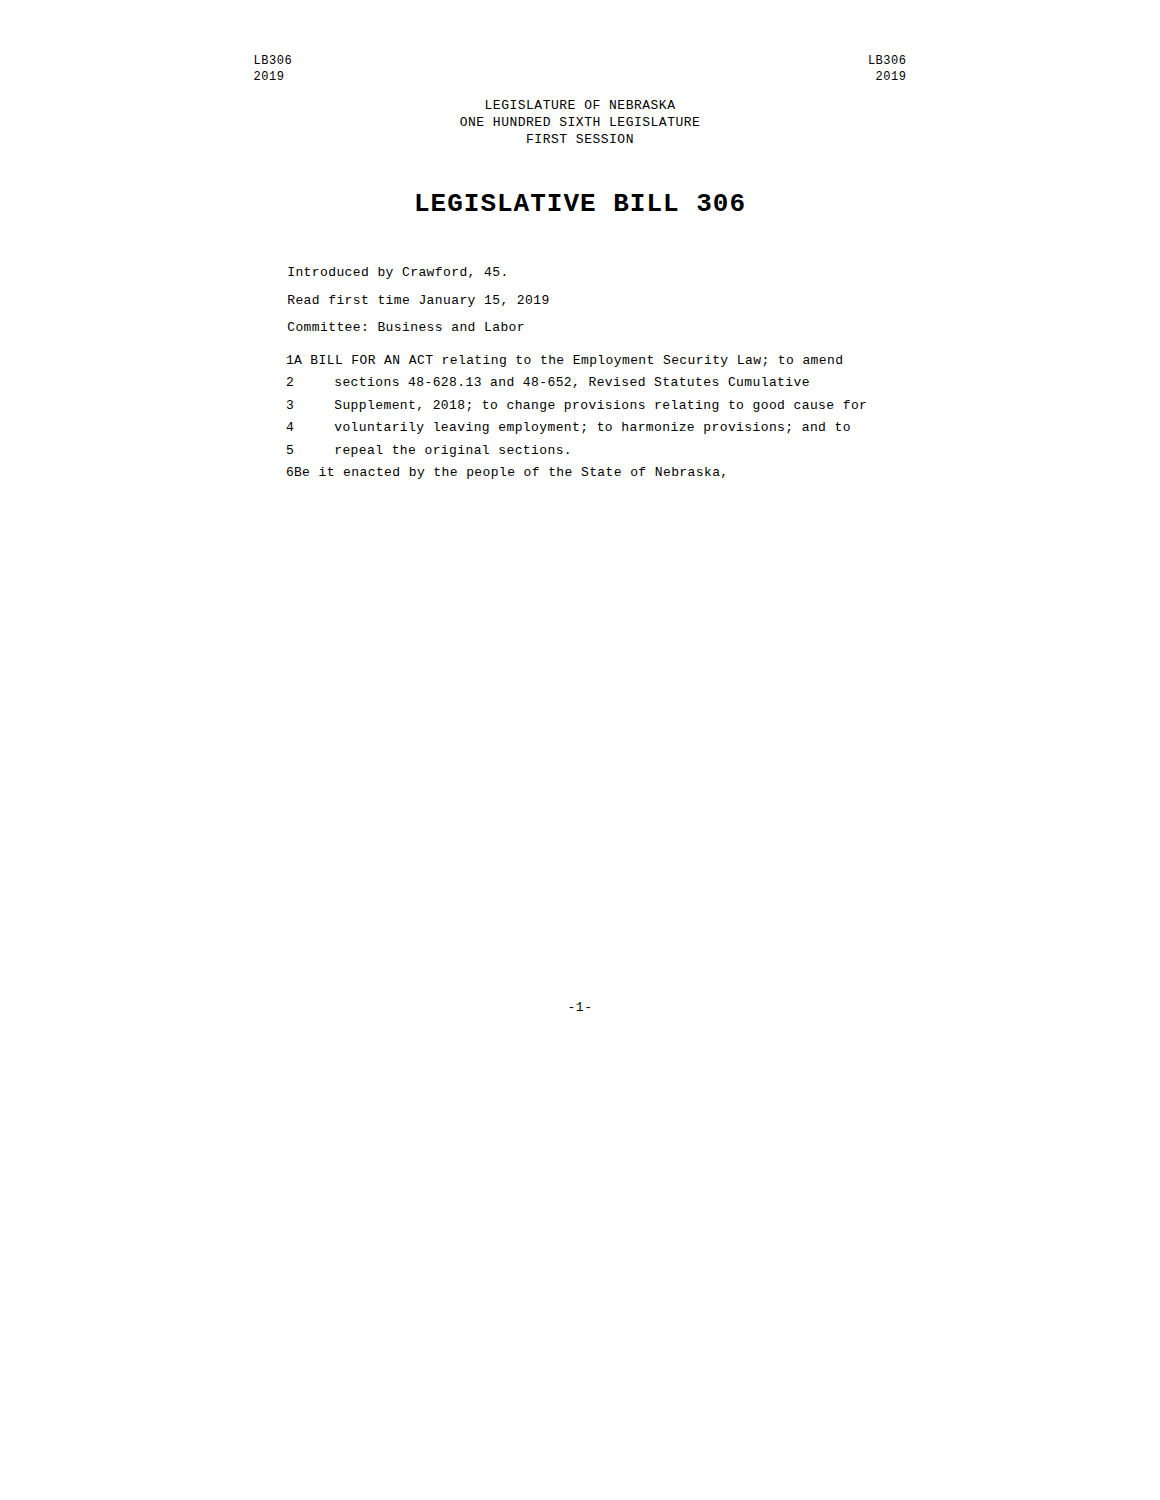LB306
2019
LB306
2019
LEGISLATURE OF NEBRASKA
ONE HUNDRED SIXTH LEGISLATURE
FIRST SESSION
LEGISLATIVE BILL 306
Introduced by Crawford, 45.
Read first time January 15, 2019
Committee: Business and Labor
| 1 | A BILL FOR AN ACT relating to the Employment Security Law; to amend |
| 2 | sections 48-628.13 and 48-652, Revised Statutes Cumulative |
| 3 | Supplement, 2018; to change provisions relating to good cause for |
| 4 | voluntarily leaving employment; to harmonize provisions; and to |
| 5 | repeal the original sections. |
| 6 | Be it enacted by the people of the State of Nebraska, |
-1-